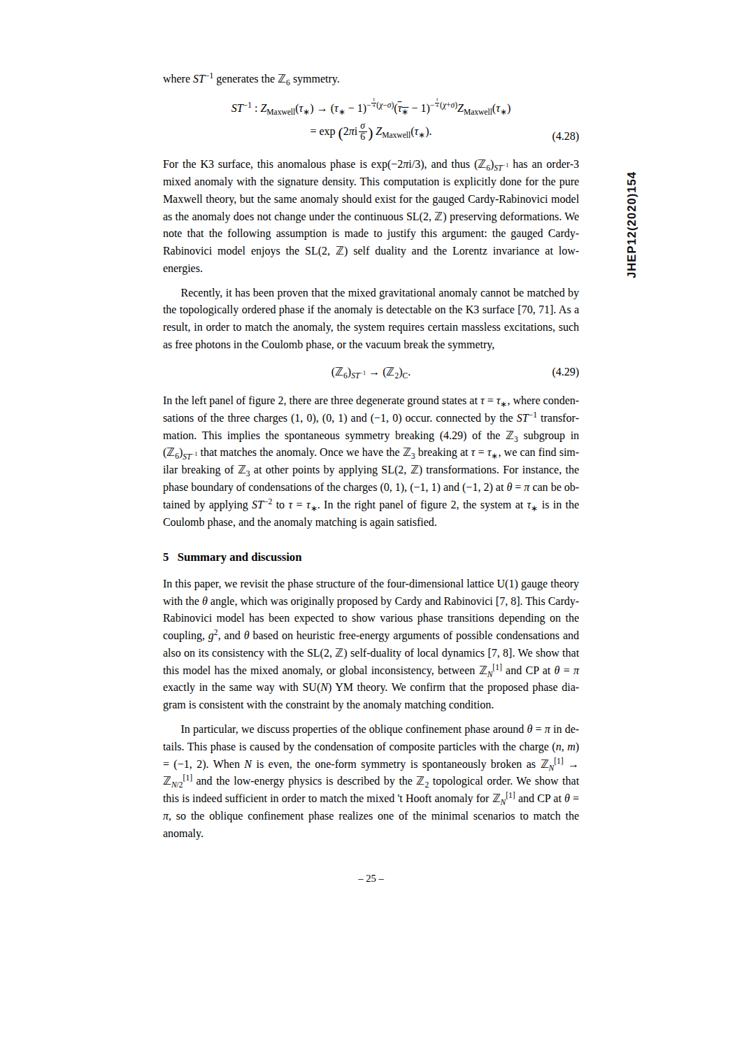JHEP12(2020)154
where ST−1 generates the ℤ6 symmetry.
ST−1 : ZMaxwell(τ∗) → (τ∗ − 1)−14(χ−σ)(τ∗ − 1)−14(χ+σ)ZMaxwell(τ∗)
= exp (2πiσ 6) ZMaxwell(τ∗). (4.28)
For the K3 surface, this anomalous phase is exp(−2πi/3), and thus (ℤ6)ST−1 has an order-3 mixed anomaly with the signature density. This computation is explicitly done for the pure Maxwell theory, but the same anomaly should exist for the gauged Cardy-Rabinovici model as the anomaly does not change under the continuous SL(2, ℤ) preserving deformations. We note that the following assumption is made to justify this argument: the gauged Cardy-Rabinovici model enjoys the SL(2, ℤ) self duality and the Lorentz invariance at low-energies.
Recently, it has been proven that the mixed gravitational anomaly cannot be matched by the topologically ordered phase if the anomaly is detectable on the K3 surface [70, 71]. As a result, in order to match the anomaly, the system requires certain massless excitations, such as free photons in the Coulomb phase, or the vacuum break the symmetry,
(ℤ6)ST−1 → (ℤ2)C. (4.29)
In the left panel of figure 2, there are three degenerate ground states at τ = τ∗, where condensations of the three charges (1, 0), (0, 1) and (−1, 0) occur. connected by the ST−1 transformation. This implies the spontaneous symmetry breaking (4.29) of the ℤ3 subgroup in (ℤ6)ST−1 that matches the anomaly. Once we have the ℤ3 breaking at τ = τ∗, we can find similar breaking of ℤ3 at other points by applying SL(2, ℤ) transformations. For instance, the phase boundary of condensations of the charges (0, 1), (−1, 1) and (−1, 2) at θ = π can be obtained by applying ST−2 to τ = τ∗. In the right panel of figure 2, the system at τ∗ is in the Coulomb phase, and the anomaly matching is again satisfied.
5 Summary and discussion
In this paper, we revisit the phase structure of the four-dimensional lattice U(1) gauge theory with the θ angle, which was originally proposed by Cardy and Rabinovici [7, 8]. This Cardy-Rabinovici model has been expected to show various phase transitions depending on the coupling, g2, and θ based on heuristic free-energy arguments of possible condensations and also on its consistency with the SL(2, ℤ) self-duality of local dynamics [7, 8]. We show that this model has the mixed anomaly, or global inconsistency, between ℤN[1] and CP at θ = π exactly in the same way with SU(N) YM theory. We confirm that the proposed phase diagram is consistent with the constraint by the anomaly matching condition.
In particular, we discuss properties of the oblique confinement phase around θ = π in details. This phase is caused by the condensation of composite particles with the charge (n, m) = (−1, 2). When N is even, the one-form symmetry is spontaneously broken as ℤN[1] → ℤN/2[1] and the low-energy physics is described by the ℤ2 topological order. We show that this is indeed sufficient in order to match the mixed 't Hooft anomaly for ℤN[1] and CP at θ = π, so the oblique confinement phase realizes one of the minimal scenarios to match the anomaly.
– 25 –